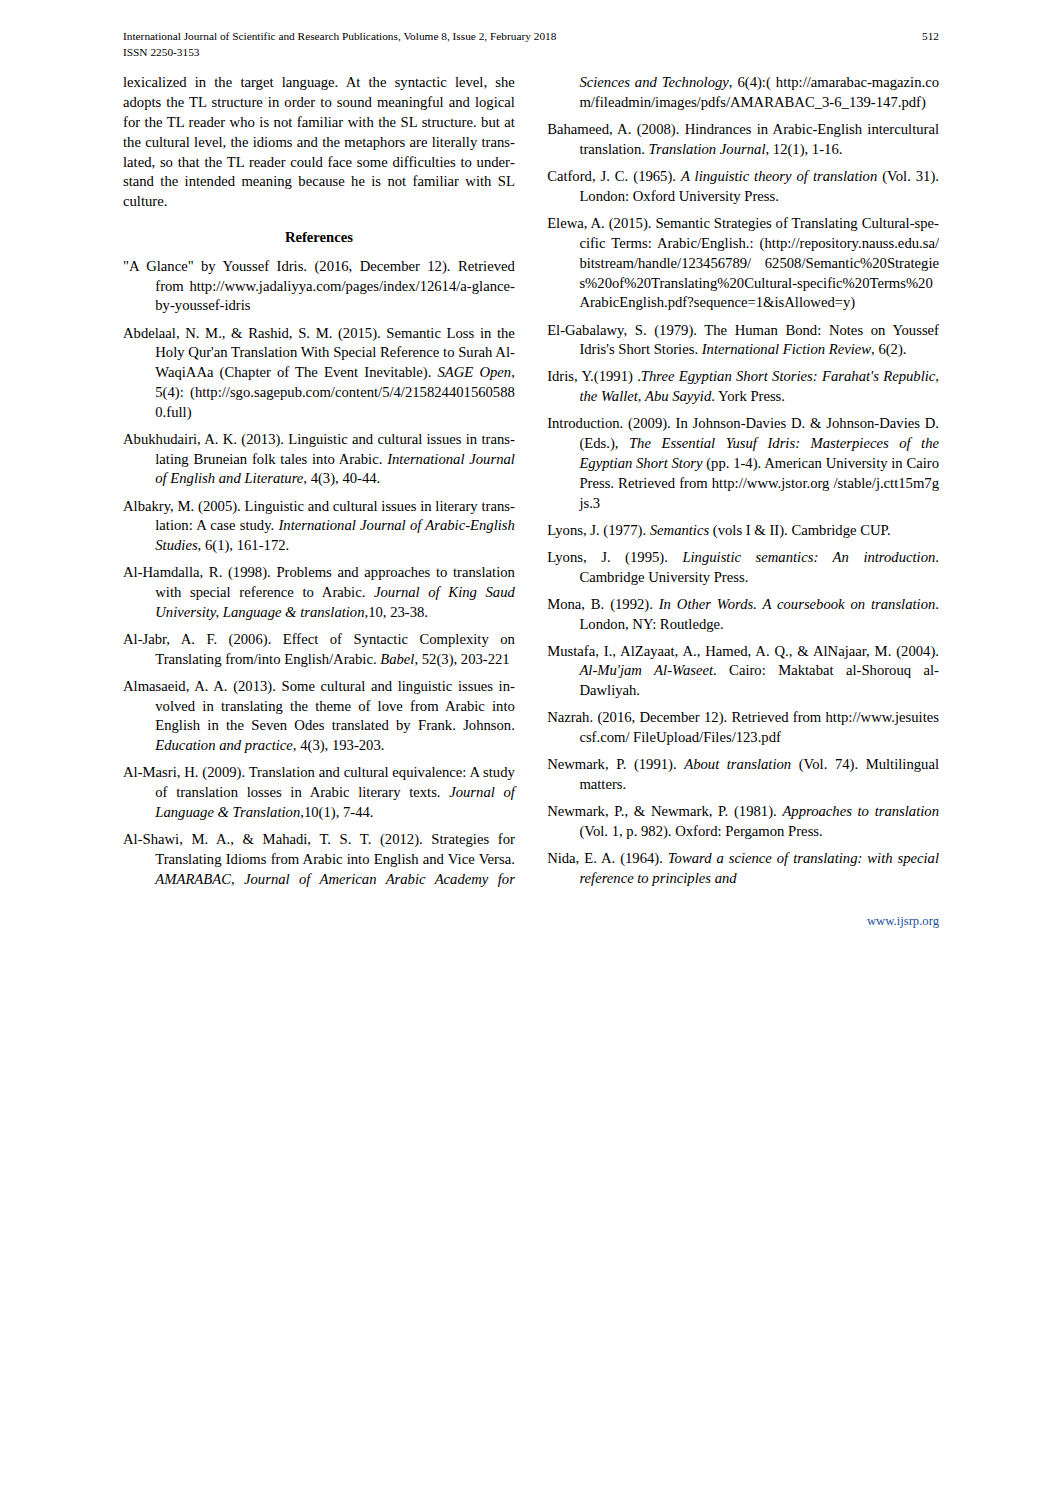International Journal of Scientific and Research Publications, Volume 8, Issue 2, February 2018
512
ISSN 2250-3153
lexicalized in the target language. At the syntactic level, she adopts the TL structure in order to sound meaningful and logical for the TL reader who is not familiar with the SL structure. but at the cultural level, the idioms and the metaphors are literally translated, so that the TL reader could face some difficulties to understand the intended meaning because he is not familiar with SL culture.
References
"A Glance" by Youssef Idris. (2016, December 12). Retrieved from http://www.jadaliyya.com/pages/index/12614/a-glance-by-youssef-idris
Abdelaal, N. M., & Rashid, S. M. (2015). Semantic Loss in the Holy Qur'an Translation With Special Reference to Surah Al-WaqiAAa (Chapter of The Event Inevitable). SAGE Open, 5(4): (http://sgo.sagepub.com/content/5/4/2158244015605880.full)
Abukhudairi, A. K. (2013). Linguistic and cultural issues in translating Bruneian folk tales into Arabic. International Journal of English and Literature, 4(3), 40-44.
Albakry, M. (2005). Linguistic and cultural issues in literary translation: A case study. International Journal of Arabic-English Studies, 6(1), 161-172.
Al-Hamdalla, R. (1998). Problems and approaches to translation with special reference to Arabic. Journal of King Saud University, Language & translation,10, 23-38.
Al-Jabr, A. F. (2006). Effect of Syntactic Complexity on Translating from/into English/Arabic. Babel, 52(3), 203-221
Almasaeid, A. A. (2013). Some cultural and linguistic issues involved in translating the theme of love from Arabic into English in the Seven Odes translated by Frank. Johnson. Education and practice, 4(3), 193-203.
Al-Masri, H. (2009). Translation and cultural equivalence: A study of translation losses in Arabic literary texts. Journal of Language & Translation,10(1), 7-44.
Al-Shawi, M. A., & Mahadi, T. S. T. (2012). Strategies for Translating Idioms from Arabic into English and Vice Versa. AMARABAC, Journal of American Arabic Academy for Sciences and Technology, 6(4):( http://amarabac-magazin.com/fileadmin/images/pdfs/AMARABAC_3-6_139-147.pdf)
Bahameed, A. (2008). Hindrances in Arabic-English intercultural translation. Translation Journal, 12(1), 1-16.
Catford, J. C. (1965). A linguistic theory of translation (Vol. 31). London: Oxford University Press.
Elewa, A. (2015). Semantic Strategies of Translating Cultural-specific Terms: Arabic/English.: (http://repository.nauss.edu.sa/bitstream/handle/123456789/ 62508/Semantic%20Strategies%20of%20Translating%20Cultural-specific%20Terms%20ArabicEnglish.pdf?sequence=1&isAllowed=y)
El-Gabalawy, S. (1979). The Human Bond: Notes on Youssef Idris's Short Stories. International Fiction Review, 6(2).
Idris, Y.(1991) .Three Egyptian Short Stories: Farahat's Republic, the Wallet, Abu Sayyid. York Press.
Introduction. (2009). In Johnson-Davies D. & Johnson-Davies D. (Eds.), The Essential Yusuf Idris: Masterpieces of the Egyptian Short Story (pp. 1-4). American University in Cairo Press. Retrieved from http://www.jstor.org /stable/j.ctt15m7gjs.3
Lyons, J. (1977). Semantics (vols I & II). Cambridge CUP.
Lyons, J. (1995). Linguistic semantics: An introduction. Cambridge University Press.
Mona, B. (1992). In Other Words. A coursebook on translation. London, NY: Routledge.
Mustafa, I., AlZayaat, A., Hamed, A. Q., & AlNajaar, M. (2004). Al-Mu'jam Al-Waseet. Cairo: Maktabat al-Shorouq al-Dawliyah.
Nazrah. (2016, December 12). Retrieved from http://www.jesuitescsf.com/ FileUpload/Files/123.pdf
Newmark, P. (1991). About translation (Vol. 74). Multilingual matters.
Newmark, P., & Newmark, P. (1981). Approaches to translation (Vol. 1, p. 982). Oxford: Pergamon Press.
Nida, E. A. (1964). Toward a science of translating: with special reference to principles and
www.ijsrp.org